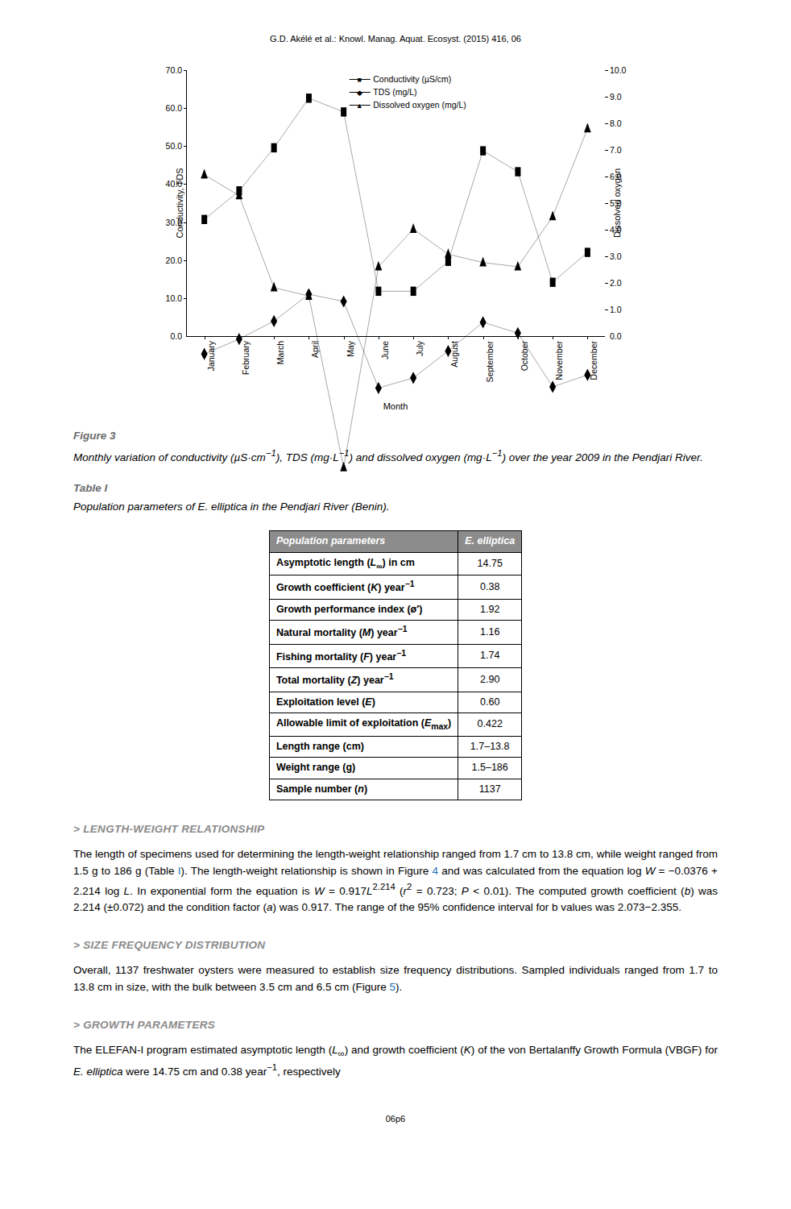G.D. Akélé et al.: Knowl. Manag. Aquat. Ecosyst. (2015) 416, 06
■Conductivity (µS/cm)
◆TDS (mg/L)
▲Dissolved oxygen (mg/L)
Conductivity, TDS
Dissolved oxygen
70.0
60.0
50.0
40.0
30.0
20.0
10.0
0.0
10.0
9.0
8.0
7.0
6.0
5.0
4.0
3.0
2.0
1.0
0.0
January
February
March
April
May
June
July
August
September
October
November
December
Month
Figure 3
Monthly variation of conductivity (µS·cm−1), TDS (mg·L−1) and dissolved oxygen (mg·L−1) over the year 2009 in the Pendjari River.
Table I
Population parameters of E. elliptica in the Pendjari River (Benin).
| Population parameters | E. elliptica |
| --- | --- |
| Asymptotic length ( L ∞ ) in cm | 14.75 |
| Growth coefficient ( K ) year −1 | 0.38 |
| Growth performance index (ø′) | 1.92 |
| Natural mortality ( M ) year −1 | 1.16 |
| Fishing mortality ( F ) year −1 | 1.74 |
| Total mortality ( Z ) year −1 | 2.90 |
| Exploitation level ( E ) | 0.60 |
| Allowable limit of exploitation ( E max ) | 0.422 |
| Length range (cm) | 1.7–13.8 |
| Weight range (g) | 1.5–186 |
| Sample number ( n ) | 1137 |
LENGTH-WEIGHT RELATIONSHIP
The length of specimens used for determining the length-weight relationship ranged from 1.7 cm to 13.8 cm, while weight ranged from 1.5 g to 186 g (Table I). The length-weight relationship is shown in Figure 4 and was calculated from the equation log W = −0.0376 + 2.214 log L. In exponential form the equation is W = 0.917L2.214 (r2 = 0.723; P < 0.01). The computed growth coefficient (b) was 2.214 (±0.072) and the condition factor (a) was 0.917. The range of the 95% confidence interval for b values was 2.073−2.355.
SIZE FREQUENCY DISTRIBUTION
Overall, 1137 freshwater oysters were measured to establish size frequency distributions. Sampled individuals ranged from 1.7 to 13.8 cm in size, with the bulk between 3.5 cm and 6.5 cm (Figure 5).
GROWTH PARAMETERS
The ELEFAN-I program estimated asymptotic length (L∞) and growth coefficient (K) of the von Bertalanffy Growth Formula (VBGF) for E. elliptica were 14.75 cm and 0.38 year−1, respectively
06p6